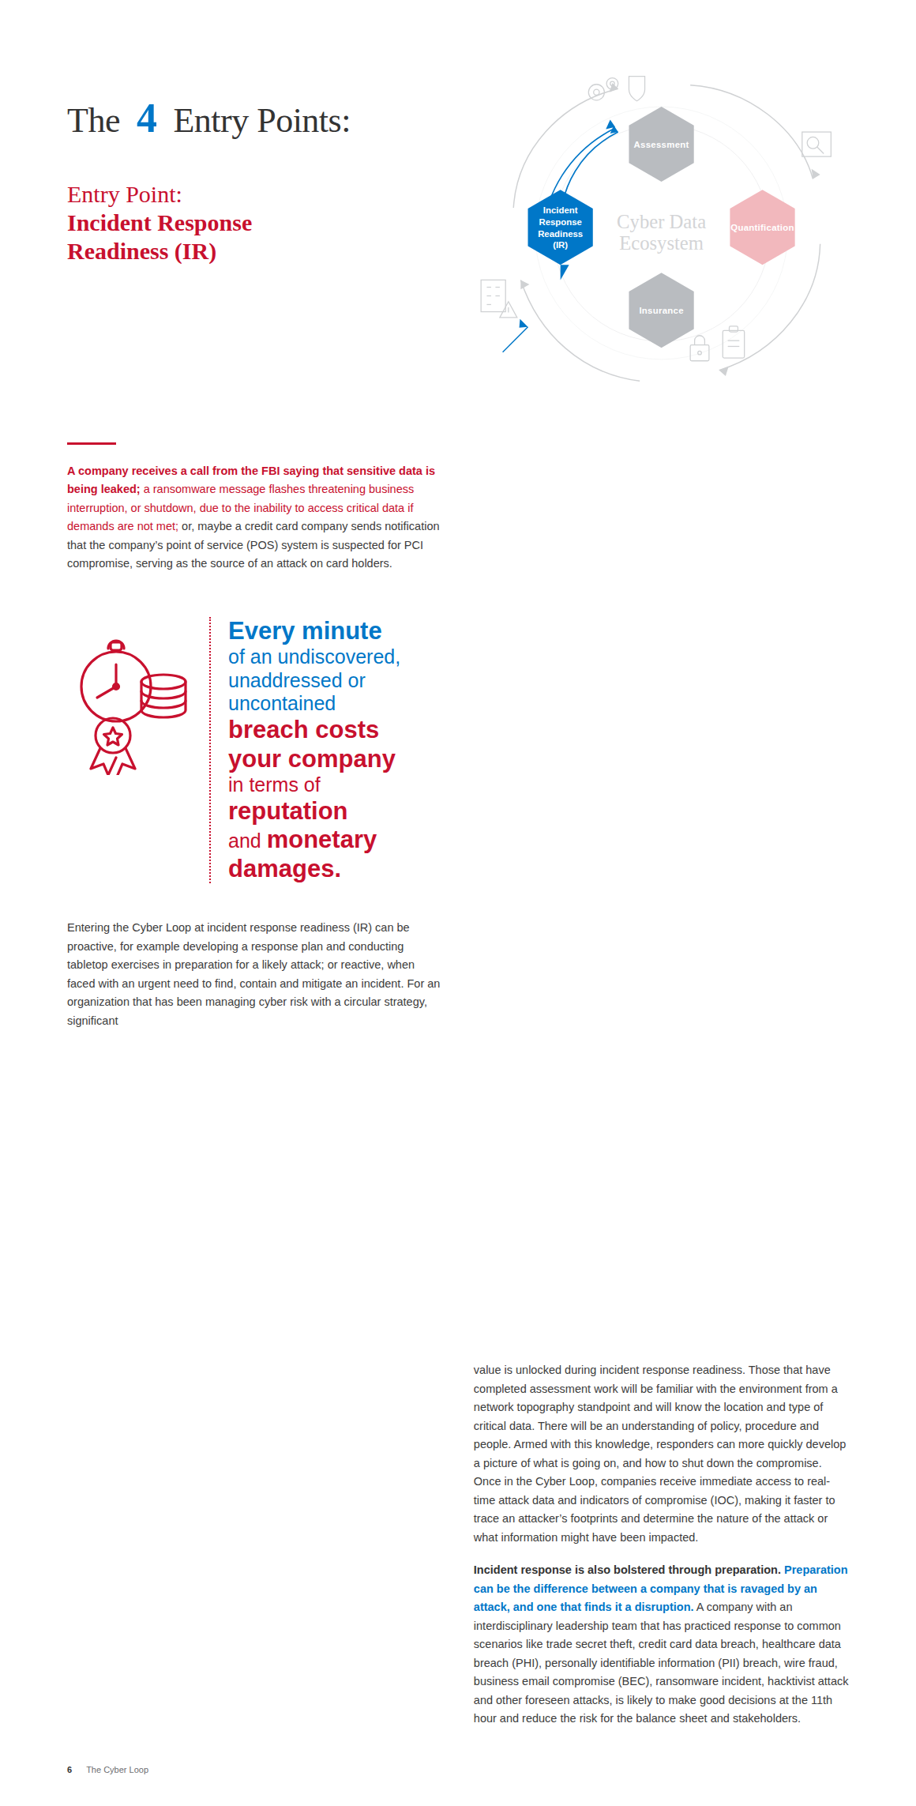The 4 Entry Points:
Entry Point:
Incident Response
Readiness (IR)
Cyber Data Ecosystem Assessment Quantification Insurance Incident Response Readiness (IR)
A company receives a call from the FBI saying that sensitive data is being leaked; a ransomware message flashes threatening business interruption, or shutdown, due to the inability to access critical data if demands are not met; or, maybe a credit card company sends notification that the company’s point of service (POS) system is suspected for PCI compromise, serving as the source of an attack on card holders.
Every minute
of an undiscovered,
unaddressed or
uncontained
breach costs
your company
in terms of
reputation
and monetary
damages.
Entering the Cyber Loop at incident response readiness (IR) can be proactive, for example developing a response plan and conducting tabletop exercises in preparation for a likely attack; or reactive, when faced with an urgent need to find, contain and mitigate an incident. For an organization that has been managing cyber risk with a circular strategy, significant
value is unlocked during incident response readiness. Those that have completed assessment work will be familiar with the environment from a network topography standpoint and will know the location and type of critical data. There will be an understanding of policy, procedure and people. Armed with this knowledge, responders can more quickly develop a picture of what is going on, and how to shut down the compromise. Once in the Cyber Loop, companies receive immediate access to real-time attack data and indicators of compromise (IOC), making it faster to trace an attacker’s footprints and determine the nature of the attack or what information might have been impacted.
Incident response is also bolstered through preparation. Preparation can be the difference between a company that is ravaged by an attack, and one that finds it a disruption. A company with an interdisciplinary leadership team that has practiced response to common scenarios like trade secret theft, credit card data breach, healthcare data breach (PHI), personally identifiable information (PII) breach, wire fraud, business email compromise (BEC), ransomware incident, hacktivist attack and other foreseen attacks, is likely to make good decisions at the 11th hour and reduce the risk for the balance sheet and stakeholders.
6 The Cyber Loop